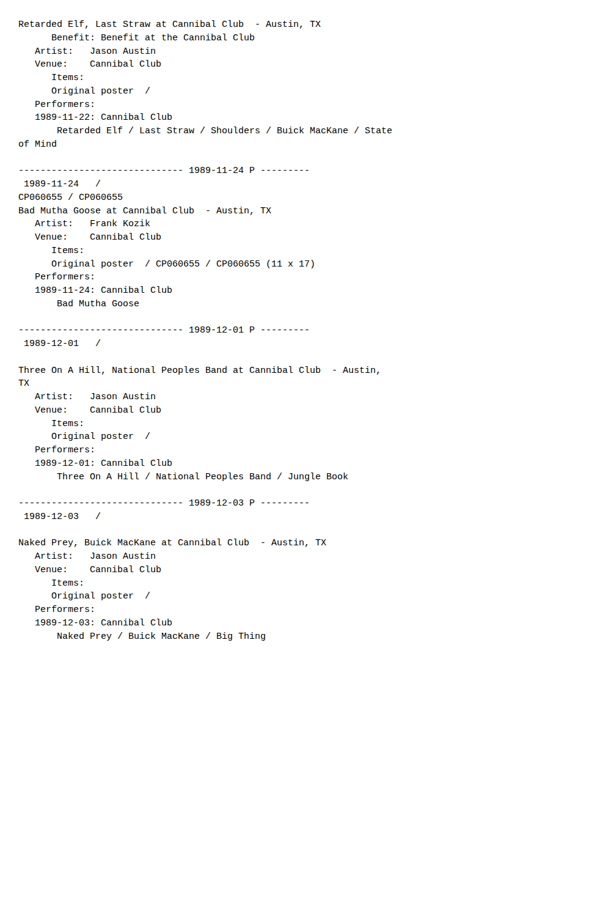Retarded Elf, Last Straw at Cannibal Club  - Austin, TX
      Benefit: Benefit at the Cannibal Club
   Artist:   Jason Austin
   Venue:    Cannibal Club
      Items:
      Original poster  / 
   Performers:
   1989-11-22: Cannibal Club
       Retarded Elf / Last Straw / Shoulders / Buick MacKane / State 
of Mind

------------------------------ 1989-11-24 P ---------
 1989-11-24   / 
CP060655 / CP060655
Bad Mutha Goose at Cannibal Club  - Austin, TX
   Artist:   Frank Kozik
   Venue:    Cannibal Club
      Items:
      Original poster  / CP060655 / CP060655 (11 x 17)
   Performers:
   1989-11-24: Cannibal Club
       Bad Mutha Goose

------------------------------ 1989-12-01 P ---------
 1989-12-01   / 

Three On A Hill, National Peoples Band at Cannibal Club  - Austin, 
TX
   Artist:   Jason Austin
   Venue:    Cannibal Club
      Items:
      Original poster  / 
   Performers:
   1989-12-01: Cannibal Club
       Three On A Hill / National Peoples Band / Jungle Book

------------------------------ 1989-12-03 P ---------
 1989-12-03   / 

Naked Prey, Buick MacKane at Cannibal Club  - Austin, TX
   Artist:   Jason Austin
   Venue:    Cannibal Club
      Items:
      Original poster  / 
   Performers:
   1989-12-03: Cannibal Club
       Naked Prey / Buick MacKane / Big Thing